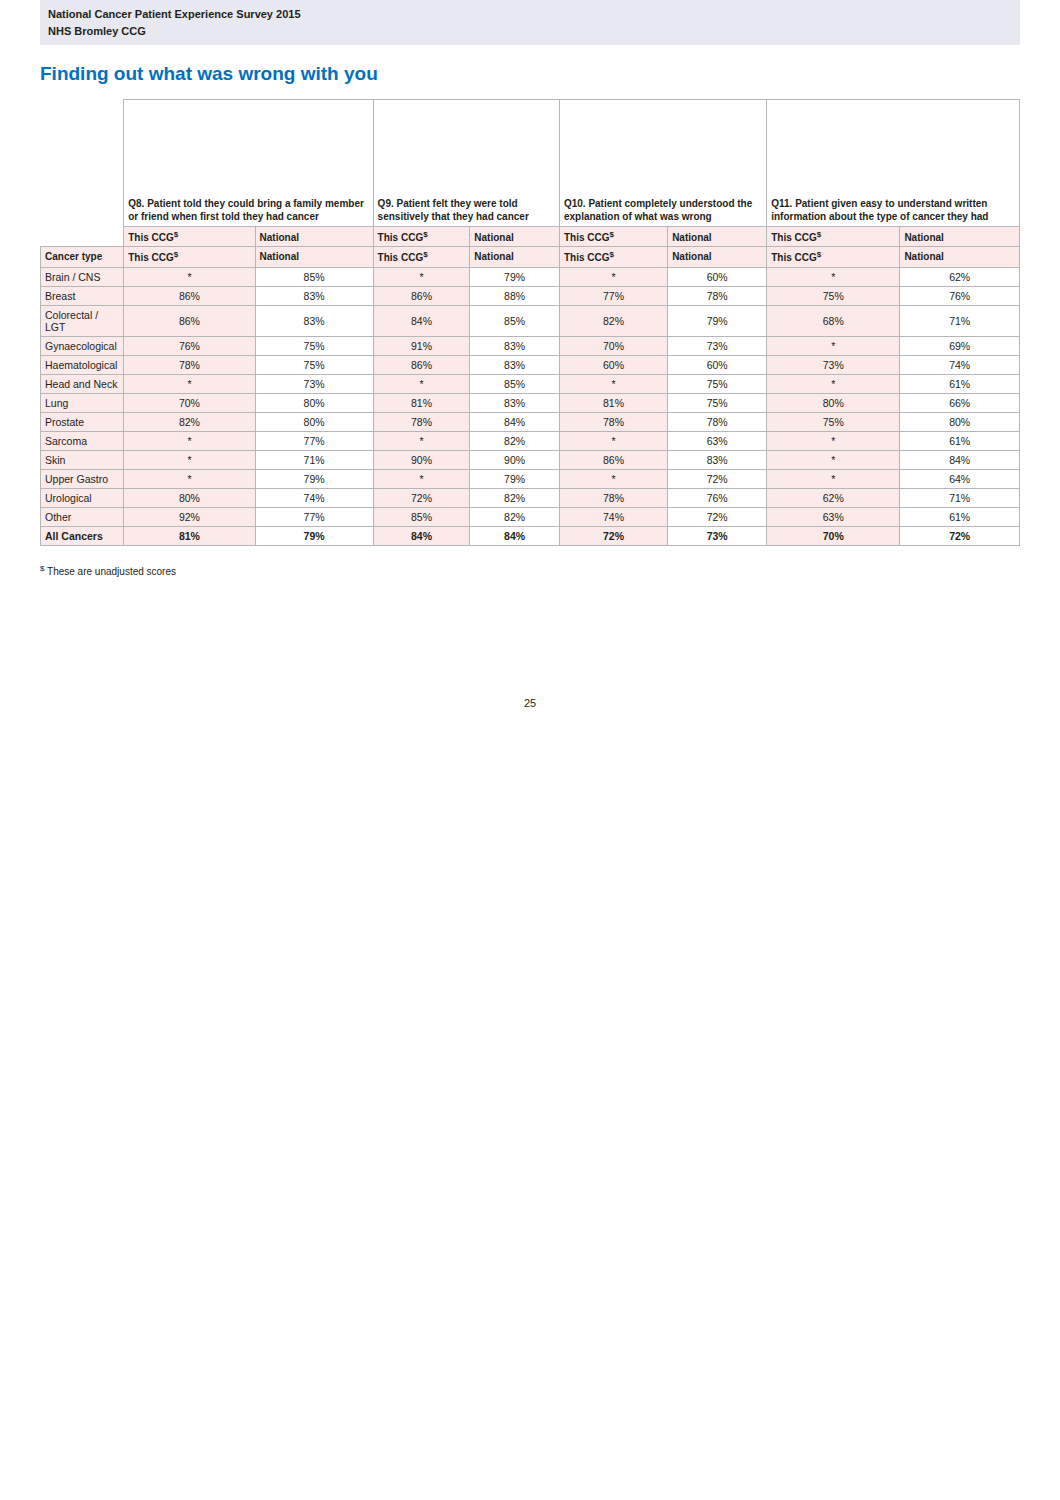National Cancer Patient Experience Survey 2015
NHS Bromley CCG
Finding out what was wrong with you
Finding out what was wrong with you — CCG and National scores by cancer type
| | Q8. Patient told they could bring a family member or friend when first told they had cancer | Q9. Patient felt they were told sensitively that they had cancer | Q10. Patient completely understood the explanation of what was wrong | Q11. Patient given easy to understand written information about the type of cancer they had |
| --- | --- | --- | --- | --- |
| This CCG $ | National | This CCG $ | National | This CCG $ | National | This CCG $ | National |
| Cancer type | This CCG $ | National | This CCG $ | National | This CCG $ | National | This CCG $ | National |
| Brain / CNS | * | 85% | * | 79% | * | 60% | * | 62% |
| Breast | 86% | 83% | 86% | 88% | 77% | 78% | 75% | 76% |
| Colorectal / LGT | 86% | 83% | 84% | 85% | 82% | 79% | 68% | 71% |
| Gynaecological | 76% | 75% | 91% | 83% | 70% | 73% | * | 69% |
| Haematological | 78% | 75% | 86% | 83% | 60% | 60% | 73% | 74% |
| Head and Neck | * | 73% | * | 85% | * | 75% | * | 61% |
| Lung | 70% | 80% | 81% | 83% | 81% | 75% | 80% | 66% |
| Prostate | 82% | 80% | 78% | 84% | 78% | 78% | 75% | 80% |
| Sarcoma | * | 77% | * | 82% | * | 63% | * | 61% |
| Skin | * | 71% | 90% | 90% | 86% | 83% | * | 84% |
| Upper Gastro | * | 79% | * | 79% | * | 72% | * | 64% |
| Urological | 80% | 74% | 72% | 82% | 78% | 76% | 62% | 71% |
| Other | 92% | 77% | 85% | 82% | 74% | 72% | 63% | 61% |
| All Cancers | 81% | 79% | 84% | 84% | 72% | 73% | 70% | 72% |
$ These are unadjusted scores
25